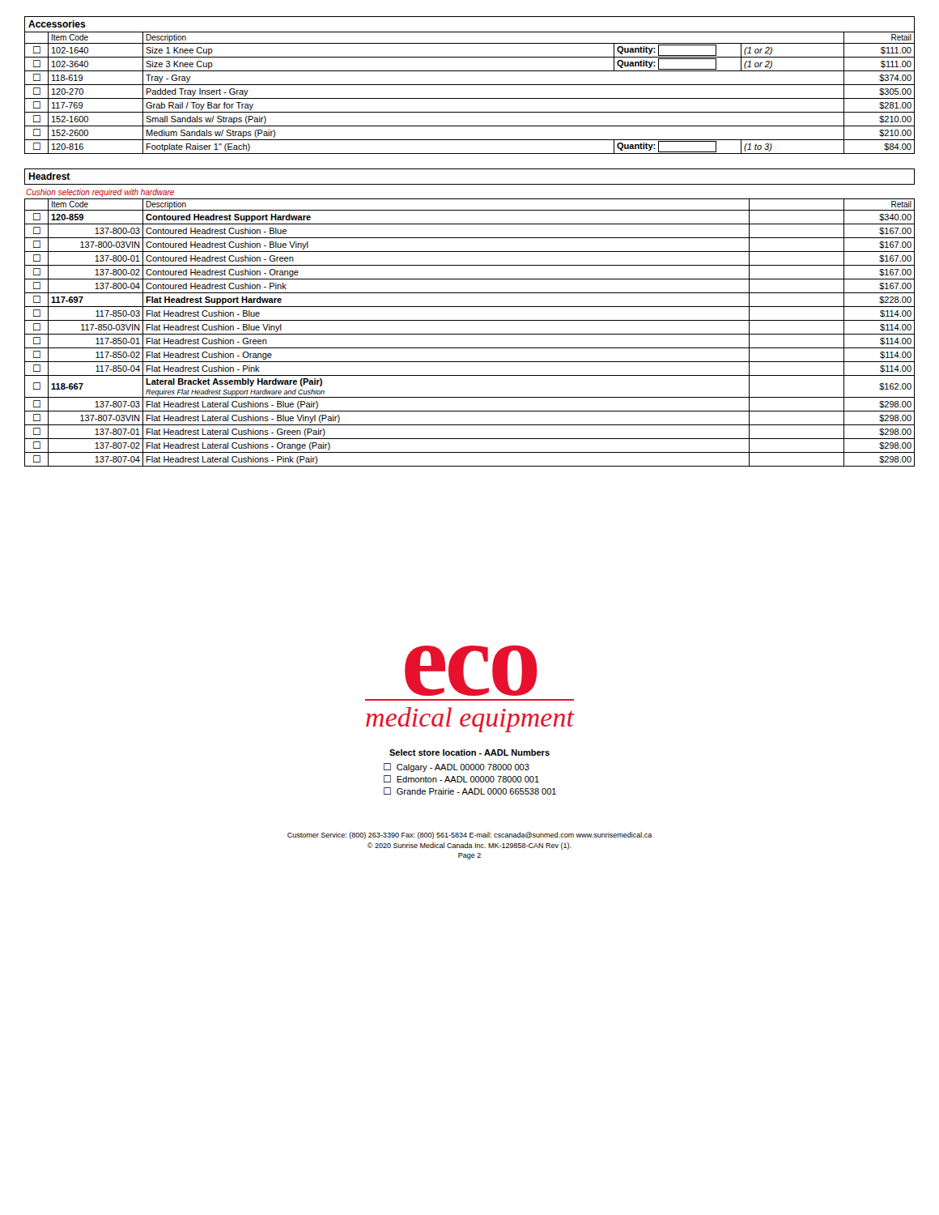| Accessories |
| | Item Code | Description | Retail |
| ☐ | 102-1640 | Size 1 Knee Cup | Quantity: | (1 or 2) | $111.00 |
| ☐ | 102-3640 | Size 3 Knee Cup | Quantity: | (1 or 2) | $111.00 |
| ☐ | 118-619 | Tray - Gray | $374.00 |
| ☐ | 120-270 | Padded Tray Insert - Gray | $305.00 |
| ☐ | 117-769 | Grab Rail / Toy Bar for Tray | $281.00 |
| ☐ | 152-1600 | Small Sandals w/ Straps (Pair) | $210.00 |
| ☐ | 152-2600 | Medium Sandals w/ Straps (Pair) | $210.00 |
| ☐ | 120-816 | Footplate Raiser 1" (Each) | Quantity: | (1 to 3) | $84.00 |
| Headrest |
Cushion selection required with hardware
| | Item Code | Description | | Retail |
| ☐ | 120-859 | Contoured Headrest Support Hardware | | $340.00 |
| ☐ | 137-800-03 | Contoured Headrest Cushion - Blue | | $167.00 |
| ☐ | 137-800-03VIN | Contoured Headrest Cushion - Blue Vinyl | | $167.00 |
| ☐ | 137-800-01 | Contoured Headrest Cushion - Green | | $167.00 |
| ☐ | 137-800-02 | Contoured Headrest Cushion - Orange | | $167.00 |
| ☐ | 137-800-04 | Contoured Headrest Cushion - Pink | | $167.00 |
| ☐ | 117-697 | Flat Headrest Support Hardware | | $228.00 |
| ☐ | 117-850-03 | Flat Headrest Cushion - Blue | | $114.00 |
| ☐ | 117-850-03VIN | Flat Headrest Cushion - Blue Vinyl | | $114.00 |
| ☐ | 117-850-01 | Flat Headrest Cushion - Green | | $114.00 |
| ☐ | 117-850-02 | Flat Headrest Cushion - Orange | | $114.00 |
| ☐ | 117-850-04 | Flat Headrest Cushion - Pink | | $114.00 |
| ☐ | 118-667 | Lateral Bracket Assembly Hardware (Pair) Requires Flat Headrest Support Hardware and Cushion | | $162.00 |
| ☐ | 137-807-03 | Flat Headrest Lateral Cushions - Blue (Pair) | | $298.00 |
| ☐ | 137-807-03VIN | Flat Headrest Lateral Cushions - Blue Vinyl (Pair) | | $298.00 |
| ☐ | 137-807-01 | Flat Headrest Lateral Cushions - Green (Pair) | | $298.00 |
| ☐ | 137-807-02 | Flat Headrest Lateral Cushions - Orange (Pair) | | $298.00 |
| ☐ | 137-807-04 | Flat Headrest Lateral Cushions - Pink (Pair) | | $298.00 |
eco
medical equipment
Select store location - AADL Numbers
☐ Calgary - AADL 00000 78000 003
☐ Edmonton - AADL 00000 78000 001
☐ Grande Prairie - AADL 0000 665538 001
Customer Service: (800) 263-3390 Fax: (800) 561-5834 E-mail: cscanada@sunmed.com www.sunrisemedical.ca
© 2020 Sunrise Medical Canada Inc. MK-129858-CAN Rev (1).
Page 2